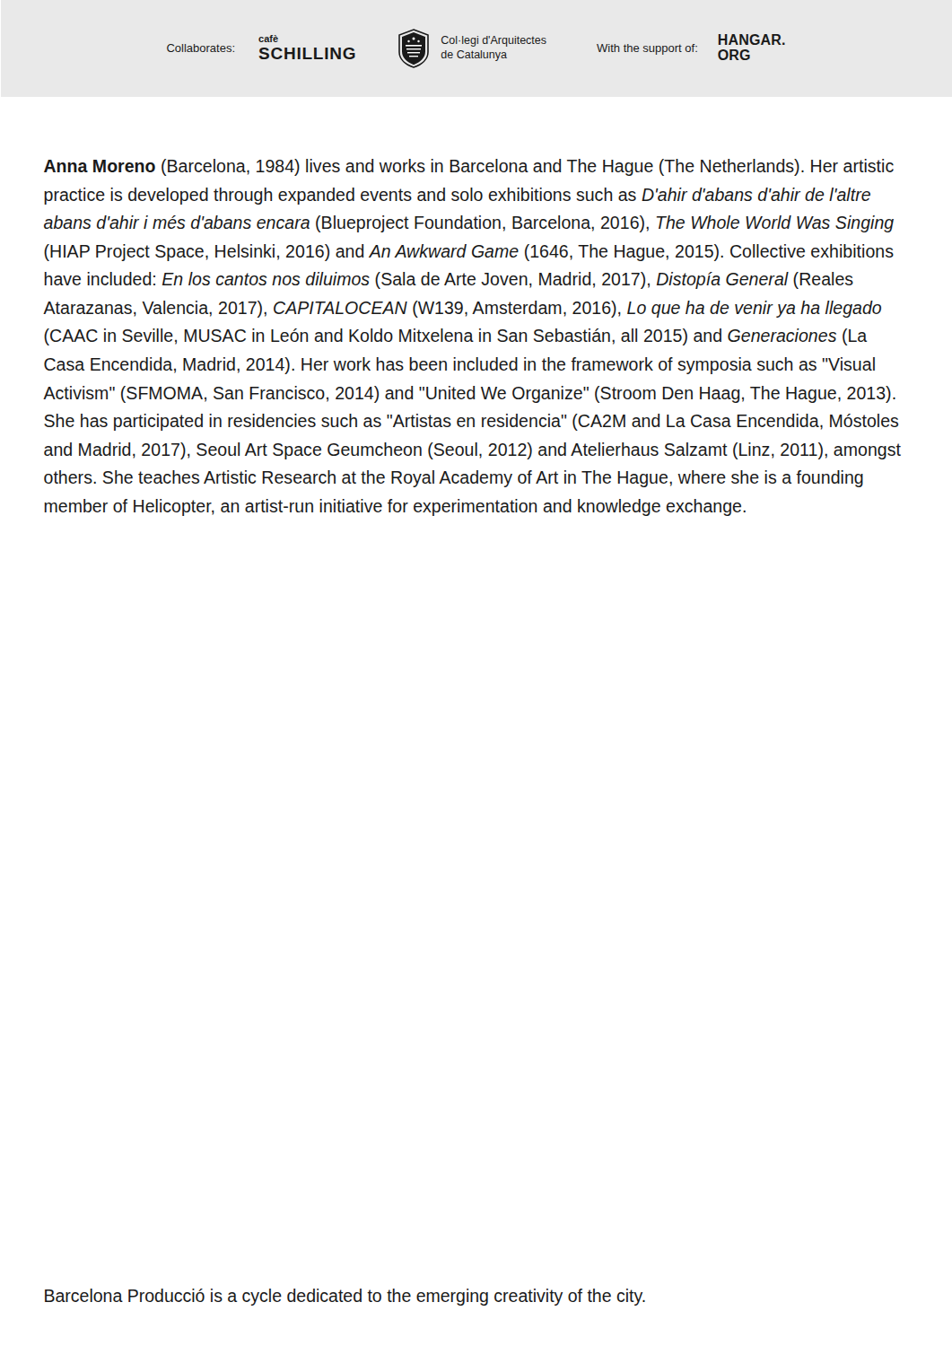Collaborates: cafè SCHILLING Col·legi d'Arquitectes
de Catalunya With the support of: HANGAR. ORG
Anna Moreno (Barcelona, 1984) lives and works in Barcelona and The Hague (The Netherlands). Her artistic practice is developed through expanded events and solo exhibitions such as D'ahir d'abans d'ahir de l'altre abans d'ahir i més d'abans encara (Blueproject Foundation, Barcelona, 2016), The Whole World Was Singing (HIAP Project Space, Helsinki, 2016) and An Awkward Game (1646, The Hague, 2015). Collective exhibitions have included: En los cantos nos diluimos (Sala de Arte Joven, Madrid, 2017), Distopía General (Reales Atarazanas, Valencia, 2017), CAPITALOCEAN (W139, Amsterdam, 2016), Lo que ha de venir ya ha llegado (CAAC in Seville, MUSAC in León and Koldo Mitxelena in San Sebastián, all 2015) and Generaciones (La Casa Encendida, Madrid, 2014). Her work has been included in the framework of symposia such as "Visual Activism" (SFMOMA, San Francisco, 2014) and "United We Organize" (Stroom Den Haag, The Hague, 2013). She has participated in residencies such as "Artistas en residencia" (CA2M and La Casa Encendida, Móstoles and Madrid, 2017), Seoul Art Space Geumcheon (Seoul, 2012) and Atelierhaus Salzamt (Linz, 2011), amongst others. She teaches Artistic Research at the Royal Academy of Art in The Hague, where she is a founding member of Helicopter, an artist-run initiative for experimentation and knowledge exchange.
Barcelona Producció is a cycle dedicated to the emerging creativity of the city.